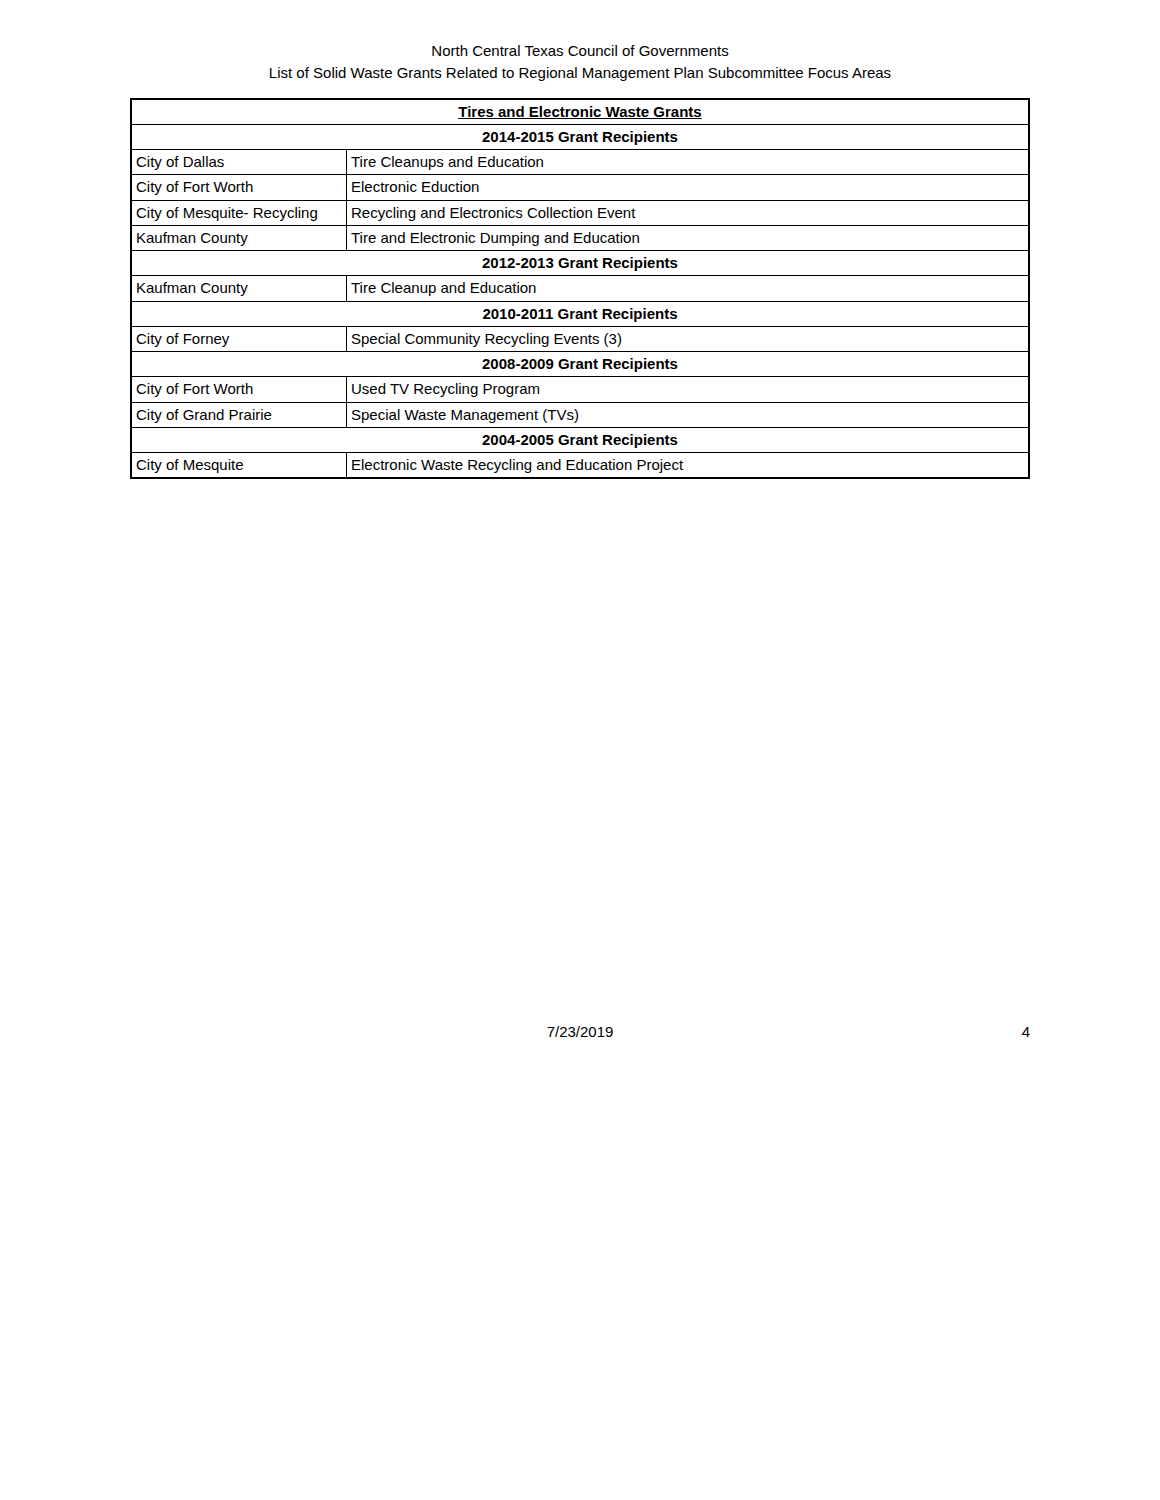North Central Texas Council of Governments
List of Solid Waste Grants Related to Regional Management Plan Subcommittee Focus Areas
| Tires and Electronic Waste Grants |
| 2014-2015 Grant Recipients |
| City of Dallas | Tire Cleanups and Education |
| City of Fort Worth | Electronic Eduction |
| City of Mesquite- Recycling | Recycling and Electronics Collection Event |
| Kaufman County | Tire and Electronic Dumping and Education |
| 2012-2013 Grant Recipients |
| Kaufman County | Tire Cleanup and Education |
| 2010-2011 Grant Recipients |
| City of Forney | Special Community Recycling Events (3) |
| 2008-2009 Grant Recipients |
| City of Fort Worth | Used TV Recycling Program |
| City of Grand Prairie | Special Waste Management (TVs) |
| 2004-2005 Grant Recipients |
| City of Mesquite | Electronic Waste Recycling and Education Project |
7/23/2019
4